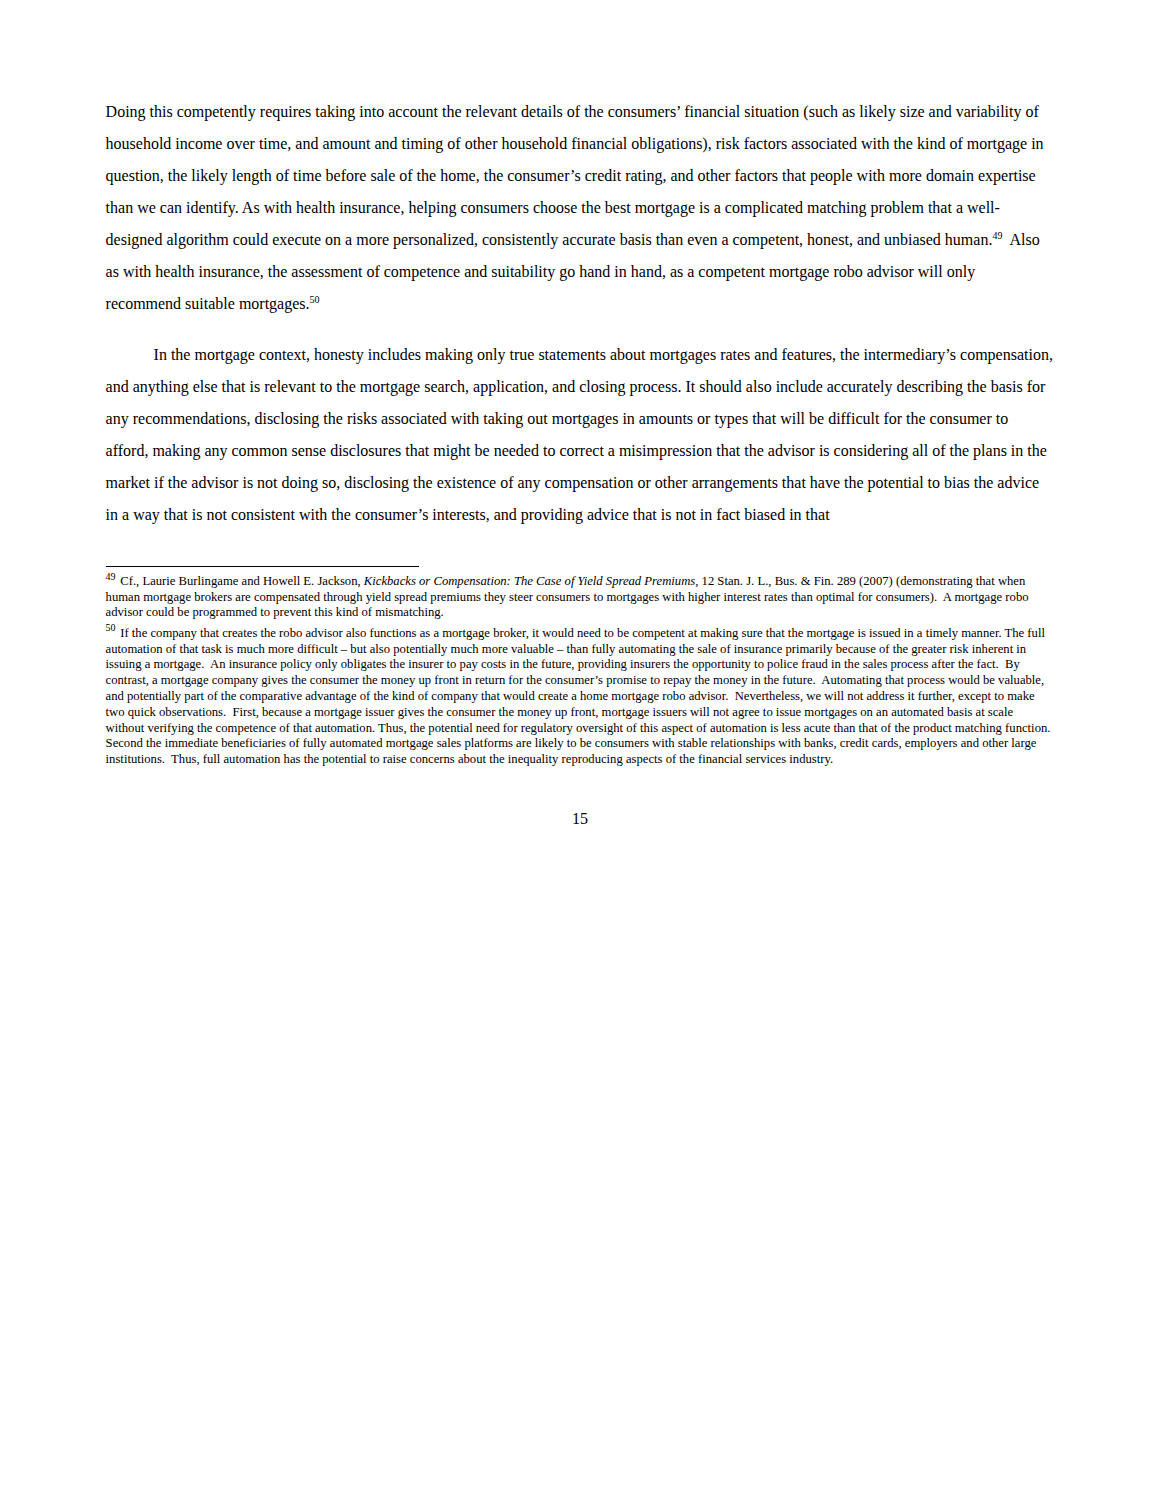Doing this competently requires taking into account the relevant details of the consumers’ financial situation (such as likely size and variability of household income over time, and amount and timing of other household financial obligations), risk factors associated with the kind of mortgage in question, the likely length of time before sale of the home, the consumer’s credit rating, and other factors that people with more domain expertise than we can identify. As with health insurance, helping consumers choose the best mortgage is a complicated matching problem that a well-designed algorithm could execute on a more personalized, consistently accurate basis than even a competent, honest, and unbiased human.49 Also as with health insurance, the assessment of competence and suitability go hand in hand, as a competent mortgage robo advisor will only recommend suitable mortgages.50
In the mortgage context, honesty includes making only true statements about mortgages rates and features, the intermediary’s compensation, and anything else that is relevant to the mortgage search, application, and closing process. It should also include accurately describing the basis for any recommendations, disclosing the risks associated with taking out mortgages in amounts or types that will be difficult for the consumer to afford, making any common sense disclosures that might be needed to correct a misimpression that the advisor is considering all of the plans in the market if the advisor is not doing so, disclosing the existence of any compensation or other arrangements that have the potential to bias the advice in a way that is not consistent with the consumer’s interests, and providing advice that is not in fact biased in that
49 Cf., Laurie Burlingame and Howell E. Jackson, Kickbacks or Compensation: The Case of Yield Spread Premiums, 12 Stan. J. L., Bus. & Fin. 289 (2007) (demonstrating that when human mortgage brokers are compensated through yield spread premiums they steer consumers to mortgages with higher interest rates than optimal for consumers). A mortgage robo advisor could be programmed to prevent this kind of mismatching.
50 If the company that creates the robo advisor also functions as a mortgage broker, it would need to be competent at making sure that the mortgage is issued in a timely manner. The full automation of that task is much more difficult – but also potentially much more valuable – than fully automating the sale of insurance primarily because of the greater risk inherent in issuing a mortgage. An insurance policy only obligates the insurer to pay costs in the future, providing insurers the opportunity to police fraud in the sales process after the fact. By contrast, a mortgage company gives the consumer the money up front in return for the consumer’s promise to repay the money in the future. Automating that process would be valuable, and potentially part of the comparative advantage of the kind of company that would create a home mortgage robo advisor. Nevertheless, we will not address it further, except to make two quick observations. First, because a mortgage issuer gives the consumer the money up front, mortgage issuers will not agree to issue mortgages on an automated basis at scale without verifying the competence of that automation. Thus, the potential need for regulatory oversight of this aspect of automation is less acute than that of the product matching function. Second the immediate beneficiaries of fully automated mortgage sales platforms are likely to be consumers with stable relationships with banks, credit cards, employers and other large institutions. Thus, full automation has the potential to raise concerns about the inequality reproducing aspects of the financial services industry.
15